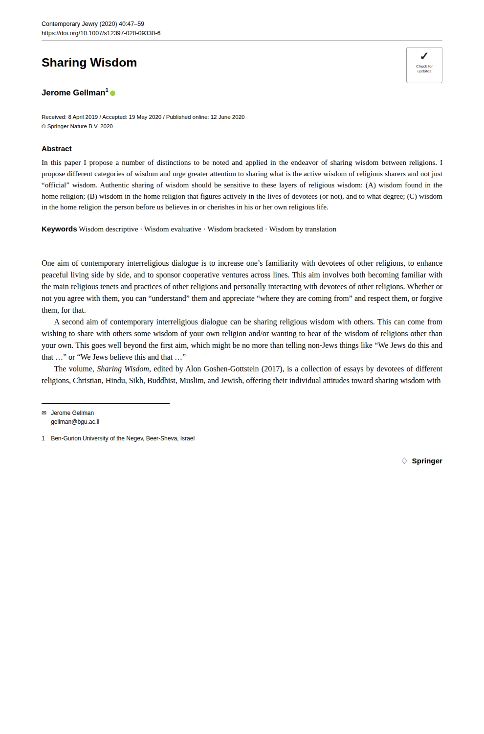Contemporary Jewry (2020) 40:47–59
https://doi.org/10.1007/s12397-020-09330-6
✓ Check for
updates
Sharing Wisdom
Jerome Gellman1
Received: 8 April 2019 / Accepted: 19 May 2020 / Published online: 12 June 2020
© Springer Nature B.V. 2020
Abstract
In this paper I propose a number of distinctions to be noted and applied in the endeavor of sharing wisdom between religions. I propose different categories of wisdom and urge greater attention to sharing what is the active wisdom of religious sharers and not just “official” wisdom. Authentic sharing of wisdom should be sensitive to these layers of religious wisdom: (A) wisdom found in the home religion; (B) wisdom in the home religion that figures actively in the lives of devotees (or not), and to what degree; (C) wisdom in the home religion the person before us believes in or cherishes in his or her own religious life.
Keywords Wisdom descriptive · Wisdom evaluative · Wisdom bracketed · Wisdom by translation
One aim of contemporary interreligious dialogue is to increase one’s familiarity with devotees of other religions, to enhance peaceful living side by side, and to sponsor cooperative ventures across lines. This aim involves both becoming familiar with the main religious tenets and practices of other religions and personally interacting with devotees of other religions. Whether or not you agree with them, you can “understand” them and appreciate “where they are coming from” and respect them, or forgive them, for that.
A second aim of contemporary interreligious dialogue can be sharing religious wisdom with others. This can come from wishing to share with others some wisdom of your own religion and/or wanting to hear of the wisdom of religions other than your own. This goes well beyond the first aim, which might be no more than telling non-Jews things like “We Jews do this and that …” or “We Jews believe this and that …”
The volume, Sharing Wisdom, edited by Alon Goshen-Gottstein (2017), is a collection of essays by devotees of different religions, Christian, Hindu, Sikh, Buddhist, Muslim, and Jewish, offering their individual attitudes toward sharing wisdom with
✉Jerome Gellman
gellman@bgu.ac.il
1 Ben-Gurion University of the Negev, Beer-Sheva, Israel
47 ♢ Springer